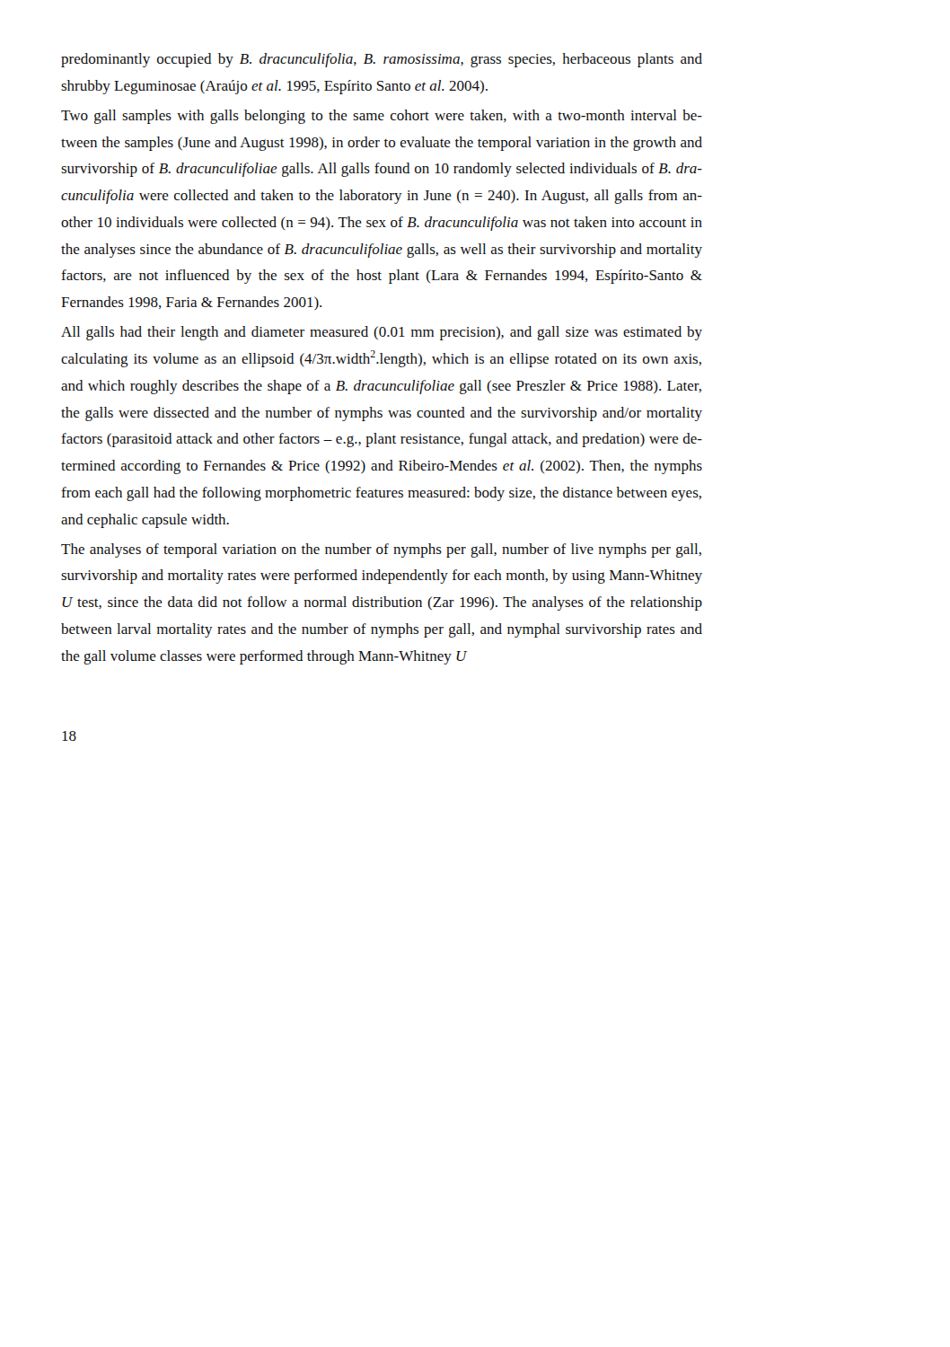predominantly occupied by B. dracunculifolia, B. ramosissima, grass species, herbaceous plants and shrubby Leguminosae (Araújo et al. 1995, Espírito Santo et al. 2004).
Two gall samples with galls belonging to the same cohort were taken, with a two-month interval between the samples (June and August 1998), in order to evaluate the temporal variation in the growth and survivorship of B. dracunculifoliae galls. All galls found on 10 randomly selected individuals of B. dracunculifolia were collected and taken to the laboratory in June (n = 240). In August, all galls from another 10 individuals were collected (n = 94). The sex of B. dracunculifolia was not taken into account in the analyses since the abundance of B. dracunculifoliae galls, as well as their survivorship and mortality factors, are not influenced by the sex of the host plant (Lara & Fernandes 1994, Espírito-Santo & Fernandes 1998, Faria & Fernandes 2001).
All galls had their length and diameter measured (0.01 mm precision), and gall size was estimated by calculating its volume as an ellipsoid (4/3π.width2.length), which is an ellipse rotated on its own axis, and which roughly describes the shape of a B. dracunculifoliae gall (see Preszler & Price 1988). Later, the galls were dissected and the number of nymphs was counted and the survivorship and/or mortality factors (parasitoid attack and other factors – e.g., plant resistance, fungal attack, and predation) were determined according to Fernandes & Price (1992) and Ribeiro-Mendes et al. (2002). Then, the nymphs from each gall had the following morphometric features measured: body size, the distance between eyes, and cephalic capsule width.
The analyses of temporal variation on the number of nymphs per gall, number of live nymphs per gall, survivorship and mortality rates were performed independently for each month, by using Mann-Whitney U test, since the data did not follow a normal distribution (Zar 1996). The analyses of the relationship between larval mortality rates and the number of nymphs per gall, and nymphal survivorship rates and the gall volume classes were performed through Mann-Whitney U
18